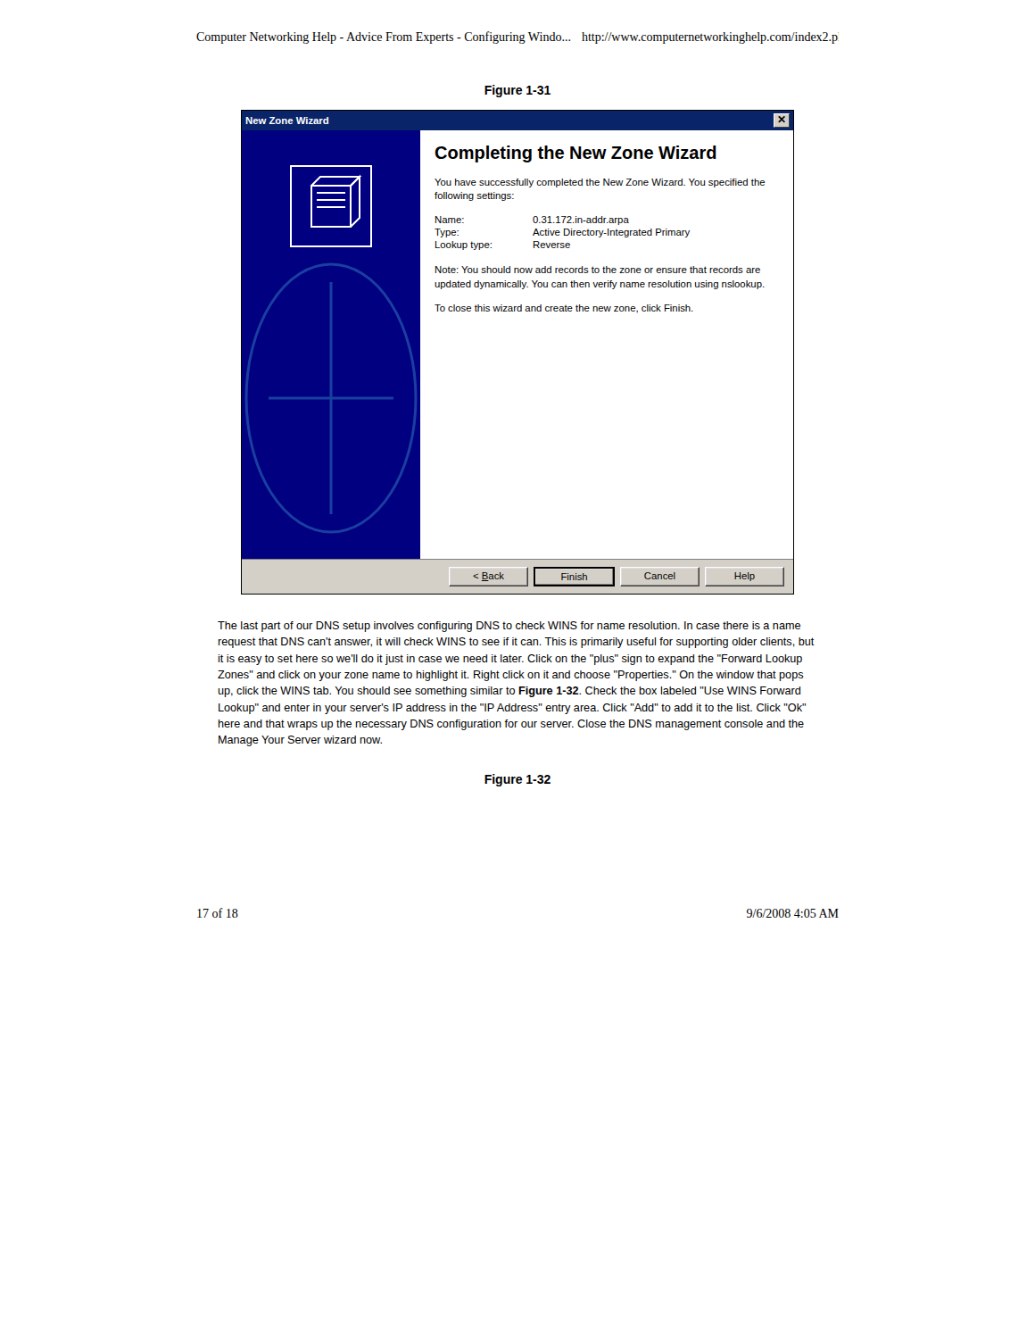Computer Networking Help - Advice From Experts - Configuring Windo...
http://www.computernetworkinghelp.com/index2.php?option=com_conten...
Figure 1-31
New Zone Wizard ✕
Completing the New Zone Wizard
You have successfully completed the New Zone Wizard. You specified the following settings:
| Name: | 0.31.172.in-addr.arpa |
| Type: | Active Directory-Integrated Primary |
| Lookup type: | Reverse |
Note: You should now add records to the zone or ensure that records are updated dynamically. You can then verify name resolution using nslookup.
To close this wizard and create the new zone, click Finish.
< Back
Finish
Cancel
Help
The last part of our DNS setup involves configuring DNS to check WINS for name resolution. In case there is a name request that DNS can't answer, it will check WINS to see if it can. This is primarily useful for supporting older clients, but it is easy to set here so we'll do it just in case we need it later. Click on the "plus" sign to expand the "Forward Lookup Zones" and click on your zone name to highlight it. Right click on it and choose "Properties." On the window that pops up, click the WINS tab. You should see something similar to Figure 1-32. Check the box labeled "Use WINS Forward Lookup" and enter in your server's IP address in the "IP Address" entry area. Click "Add" to add it to the list. Click "Ok" here and that wraps up the necessary DNS configuration for our server. Close the DNS management console and the Manage Your Server wizard now.
Figure 1-32
17 of 18
9/6/2008 4:05 AM